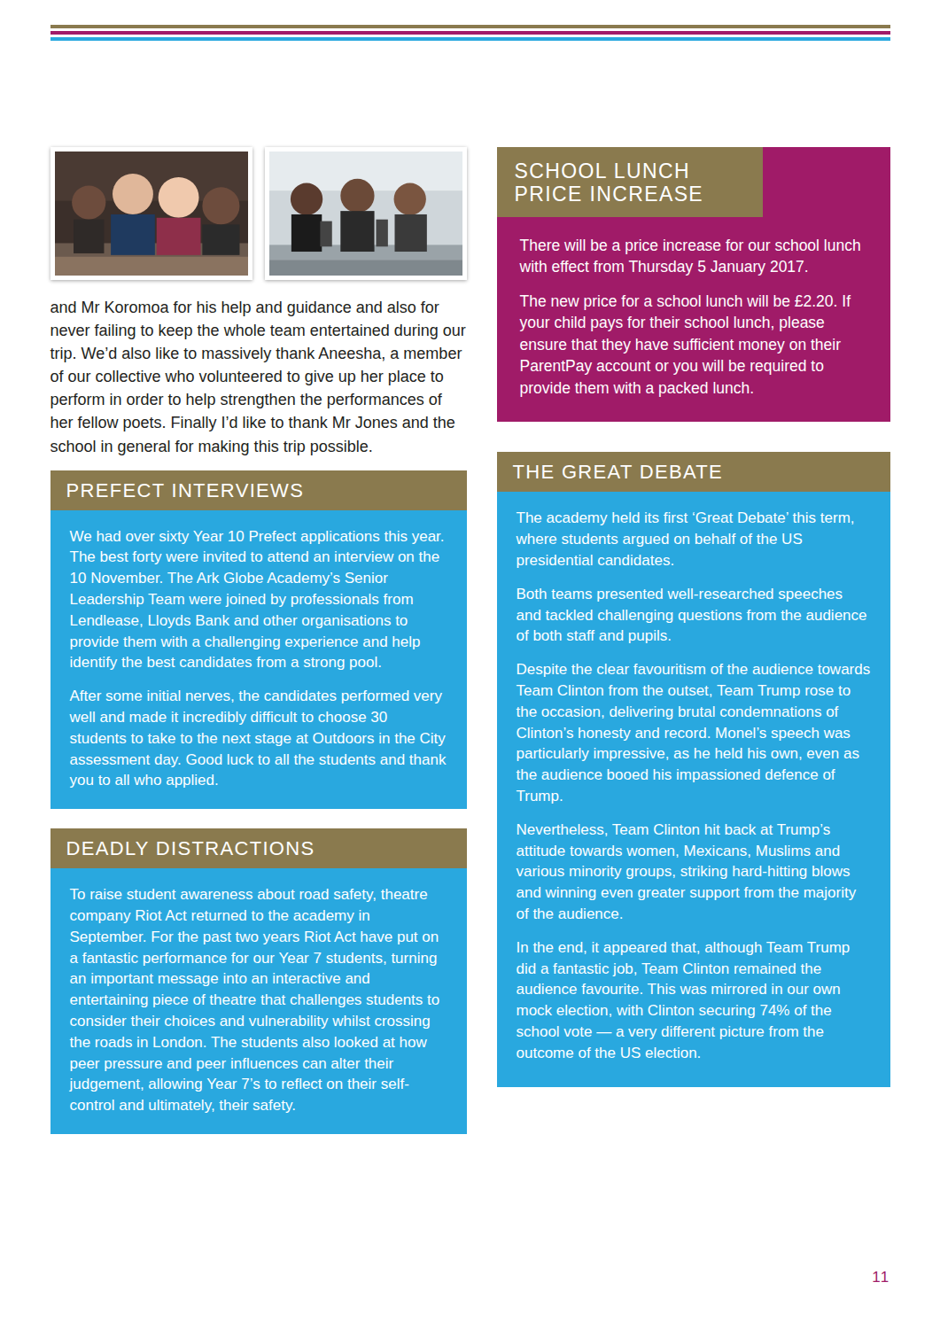and Mr Koromoa for his help and guidance and also for never failing to keep the whole team entertained during our trip. We’d also like to massively thank Aneesha, a member of our collective who volunteered to give up her place to perform in order to help strengthen the performances of her fellow poets. Finally I’d like to thank Mr Jones and the school in general for making this trip possible.
Prefect Interviews
We had over sixty Year 10 Prefect applications this year. The best forty were invited to attend an interview on the 10 November. The Ark Globe Academy’s Senior Leadership Team were joined by professionals from Lendlease, Lloyds Bank and other organisations to provide them with a challenging experience and help identify the best candidates from a strong pool.
After some initial nerves, the candidates performed very well and made it incredibly difficult to choose 30 students to take to the next stage at Outdoors in the City assessment day. Good luck to all the students and thank you to all who applied.
Deadly Distractions
To raise student awareness about road safety, theatre company Riot Act returned to the academy in September. For the past two years Riot Act have put on a fantastic performance for our Year 7 students, turning an important message into an interactive and entertaining piece of theatre that challenges students to consider their choices and vulnerability whilst crossing the roads in London. The students also looked at how peer pressure and peer influences can alter their judgement, allowing Year 7’s to reflect on their self-control and ultimately, their safety.
School Lunch
Price Increase
There will be a price increase for our school lunch with effect from Thursday 5 January 2017.
The new price for a school lunch will be £2.20. If your child pays for their school lunch, please ensure that they have sufficient money on their ParentPay account or you will be required to provide them with a packed lunch.
The Great Debate
The academy held its first ‘Great Debate’ this term, where students argued on behalf of the US presidential candidates.
Both teams presented well-researched speeches and tackled challenging questions from the audience of both staff and pupils.
Despite the clear favouritism of the audience towards Team Clinton from the outset, Team Trump rose to the occasion, delivering brutal condemnations of Clinton’s honesty and record. Monel’s speech was particularly impressive, as he held his own, even as the audience booed his impassioned defence of Trump.
Nevertheless, Team Clinton hit back at Trump’s attitude towards women, Mexicans, Muslims and various minority groups, striking hard-hitting blows and winning even greater support from the majority of the audience.
In the end, it appeared that, although Team Trump did a fantastic job, Team Clinton remained the audience favourite. This was mirrored in our own mock election, with Clinton securing 74% of the school vote — a very different picture from the outcome of the US election.
11